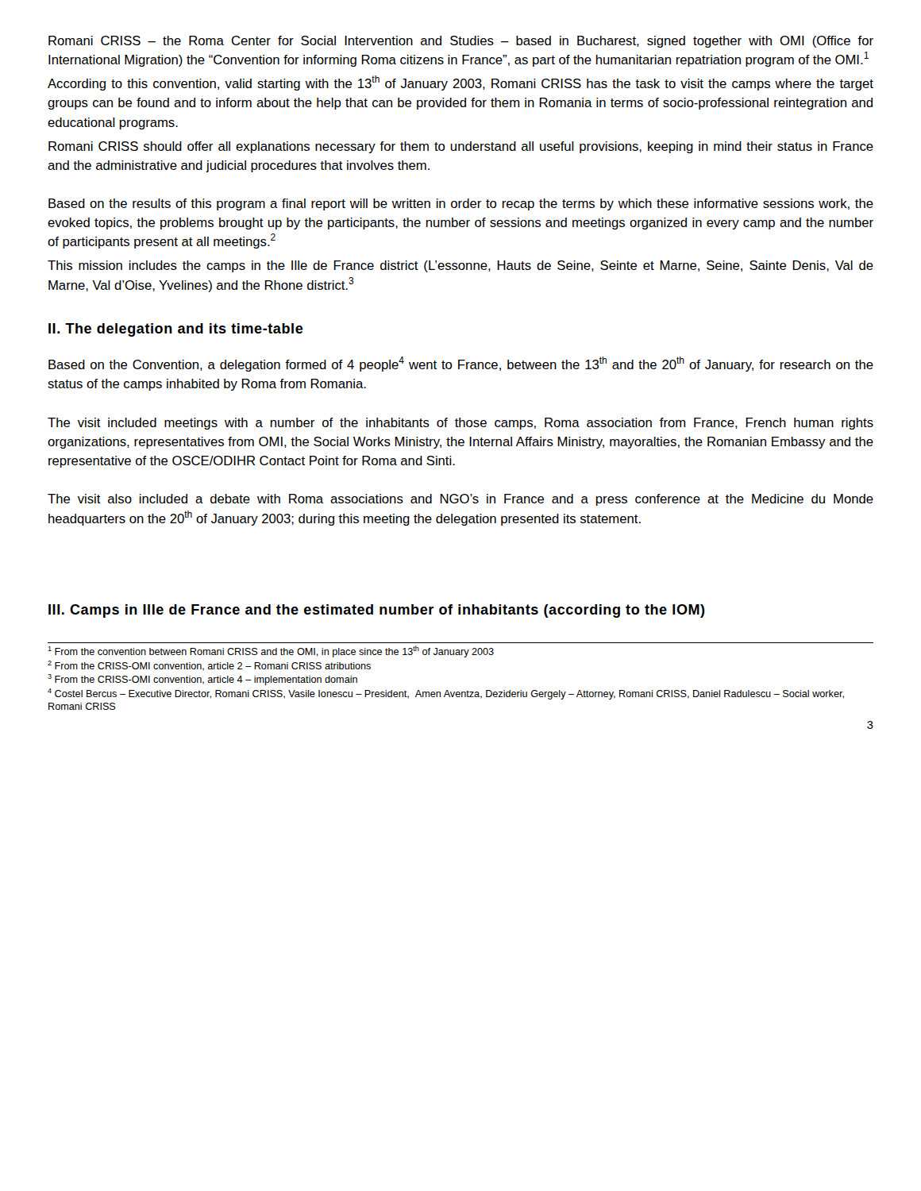Romani CRISS – the Roma Center for Social Intervention and Studies – based in Bucharest, signed together with OMI (Office for International Migration) the “Convention for informing Roma citizens in France”, as part of the humanitarian repatriation program of the OMI.1
According to this convention, valid starting with the 13th of January 2003, Romani CRISS has the task to visit the camps where the target groups can be found and to inform about the help that can be provided for them in Romania in terms of socio-professional reintegration and educational programs.
Romani CRISS should offer all explanations necessary for them to understand all useful provisions, keeping in mind their status in France and the administrative and judicial procedures that involves them.
Based on the results of this program a final report will be written in order to recap the terms by which these informative sessions work, the evoked topics, the problems brought up by the participants, the number of sessions and meetings organized in every camp and the number of participants present at all meetings.2
This mission includes the camps in the Ille de France district (L’essonne, Hauts de Seine, Seinte et Marne, Seine, Sainte Denis, Val de Marne, Val d’Oise, Yvelines) and the Rhone district.3
II. The delegation and its time-table
Based on the Convention, a delegation formed of 4 people4 went to France, between the 13th and the 20th of January, for research on the status of the camps inhabited by Roma from Romania.
The visit included meetings with a number of the inhabitants of those camps, Roma association from France, French human rights organizations, representatives from OMI, the Social Works Ministry, the Internal Affairs Ministry, mayoralties, the Romanian Embassy and the representative of the OSCE/ODIHR Contact Point for Roma and Sinti.
The visit also included a debate with Roma associations and NGO’s in France and a press conference at the Medicine du Monde headquarters on the 20th of January 2003; during this meeting the delegation presented its statement.
III. Camps in Ille de France and the estimated number of inhabitants (according to the IOM)
1 From the convention between Romani CRISS and the OMI, in place since the 13th of January 2003
2 From the CRISS-OMI convention, article 2 – Romani CRISS atributions
3 From the CRISS-OMI convention, article 4 – implementation domain
4 Costel Bercus – Executive Director, Romani CRISS, Vasile Ionescu – President, Amen Aventza, Dezideriu Gergely – Attorney, Romani CRISS, Daniel Radulescu – Social worker, Romani CRISS
3